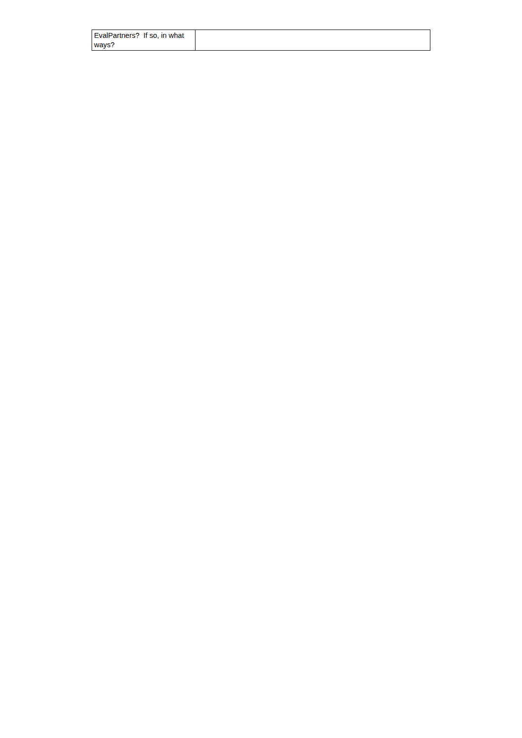| EvalPartners? If so, in what ways? | |